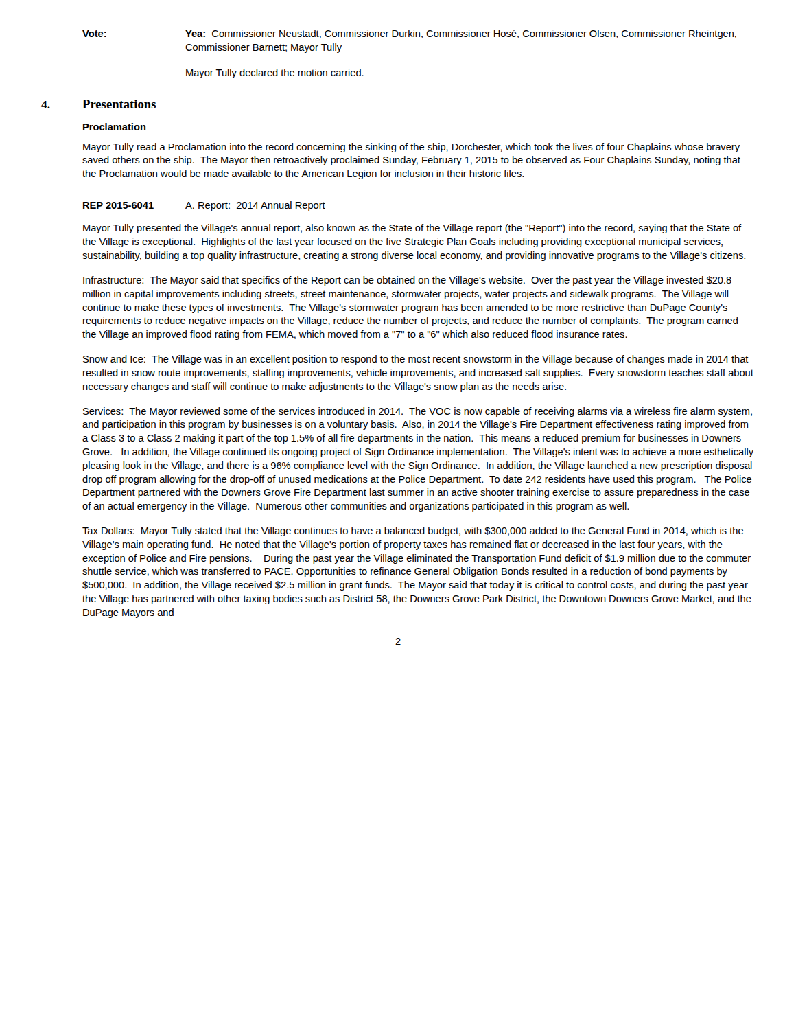Vote:
Yea: Commissioner Neustadt, Commissioner Durkin, Commissioner Hosé, Commissioner Olsen, Commissioner Rheintgen, Commissioner Barnett; Mayor Tully
Mayor Tully declared the motion carried.
4.
Presentations
Proclamation
Mayor Tully read a Proclamation into the record concerning the sinking of the ship, Dorchester, which took the lives of four Chaplains whose bravery saved others on the ship. The Mayor then retroactively proclaimed Sunday, February 1, 2015 to be observed as Four Chaplains Sunday, noting that the Proclamation would be made available to the American Legion for inclusion in their historic files.
REP 2015-6041
A. Report: 2014 Annual Report
Mayor Tully presented the Village's annual report, also known as the State of the Village report (the "Report") into the record, saying that the State of the Village is exceptional. Highlights of the last year focused on the five Strategic Plan Goals including providing exceptional municipal services, sustainability, building a top quality infrastructure, creating a strong diverse local economy, and providing innovative programs to the Village's citizens.
Infrastructure: The Mayor said that specifics of the Report can be obtained on the Village's website. Over the past year the Village invested $20.8 million in capital improvements including streets, street maintenance, stormwater projects, water projects and sidewalk programs. The Village will continue to make these types of investments. The Village's stormwater program has been amended to be more restrictive than DuPage County's requirements to reduce negative impacts on the Village, reduce the number of projects, and reduce the number of complaints. The program earned the Village an improved flood rating from FEMA, which moved from a "7" to a "6" which also reduced flood insurance rates.
Snow and Ice: The Village was in an excellent position to respond to the most recent snowstorm in the Village because of changes made in 2014 that resulted in snow route improvements, staffing improvements, vehicle improvements, and increased salt supplies. Every snowstorm teaches staff about necessary changes and staff will continue to make adjustments to the Village's snow plan as the needs arise.
Services: The Mayor reviewed some of the services introduced in 2014. The VOC is now capable of receiving alarms via a wireless fire alarm system, and participation in this program by businesses is on a voluntary basis. Also, in 2014 the Village's Fire Department effectiveness rating improved from a Class 3 to a Class 2 making it part of the top 1.5% of all fire departments in the nation. This means a reduced premium for businesses in Downers Grove. In addition, the Village continued its ongoing project of Sign Ordinance implementation. The Village's intent was to achieve a more esthetically pleasing look in the Village, and there is a 96% compliance level with the Sign Ordinance. In addition, the Village launched a new prescription disposal drop off program allowing for the drop-off of unused medications at the Police Department. To date 242 residents have used this program. The Police Department partnered with the Downers Grove Fire Department last summer in an active shooter training exercise to assure preparedness in the case of an actual emergency in the Village. Numerous other communities and organizations participated in this program as well.
Tax Dollars: Mayor Tully stated that the Village continues to have a balanced budget, with $300,000 added to the General Fund in 2014, which is the Village's main operating fund. He noted that the Village's portion of property taxes has remained flat or decreased in the last four years, with the exception of Police and Fire pensions. During the past year the Village eliminated the Transportation Fund deficit of $1.9 million due to the commuter shuttle service, which was transferred to PACE. Opportunities to refinance General Obligation Bonds resulted in a reduction of bond payments by $500,000. In addition, the Village received $2.5 million in grant funds. The Mayor said that today it is critical to control costs, and during the past year the Village has partnered with other taxing bodies such as District 58, the Downers Grove Park District, the Downtown Downers Grove Market, and the DuPage Mayors and
2